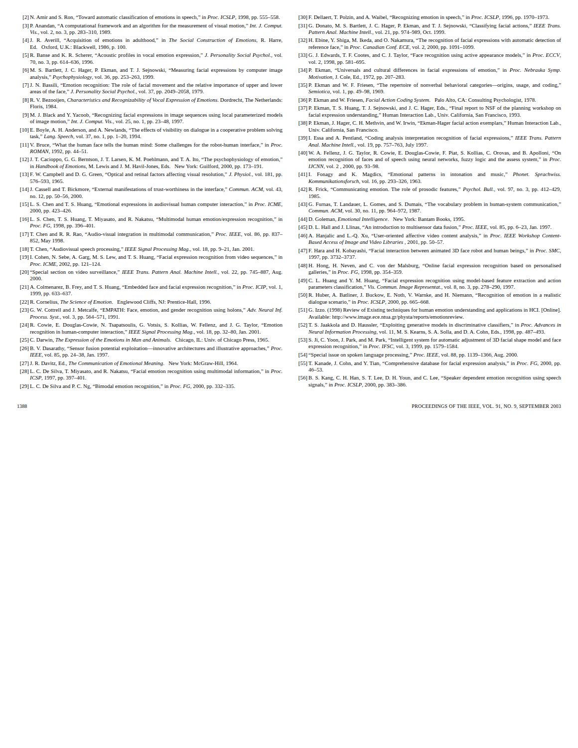[2] N. Amir and S. Ron, “Toward automatic classification of emotions in speech,” in Proc. ICSLP, 1998, pp. 555–558.
[3] P. Anandan, “A computational framework and an algorithm for the measurement of visual motion,” Int. J. Comput. Vis., vol. 2, no. 3, pp. 283–310, 1989.
[4] J. R. Averill, “Acquisition of emotions in adulthood,” in The Social Construction of Emotions, R. Harre, Ed. Oxford, U.K.: Blackwell, 1986, p. 100.
[5] R. Banse and K. R. Scherer, “Acoustic profiles in vocal emotion expression,” J. Personality Social Psychol., vol. 70, no. 3, pp. 614–636, 1996.
[6] M. S. Bartlett, J. C. Hager, P. Ekman, and T. J. Sejnowski, “Measuring facial expressions by computer image analysis,” Psychophysiology, vol. 36, pp. 253–263, 1999.
[7] J. N. Bassili, “Emotion recognition: The role of facial movement and the relative importance of upper and lower areas of the face,” J. Personality Social Psychol., vol. 37, pp. 2049–2058, 1979.
[8] R. V. Bezooijen, Characteristics and Recognizability of Vocal Expression of Emotions. Dordrecht, The Netherlands: Floris, 1984.
[9] M. J. Black and Y. Yacoob, “Recognizing facial expressions in image sequences using local parameterized models of image motion,” Int. J. Comput. Vis., vol. 25, no. 1, pp. 23–48, 1997.
[10] E. Boyle, A. H. Anderson, and A. Newlands, “The effects of visibility on dialogue in a cooperative problem solving task,” Lang. Speech, vol. 37, no. 1, pp. 1–20, 1994.
[11] V. Bruce, “What the human face tells the human mind: Some challenges for the robot-human interface,” in Proc. ROMAN, 1992, pp. 44–51.
[12] J. T. Cacioppo, G. G. Berntson, J. T. Larsen, K. M. Poehlmann, and T. A. Ito, “The psychophysiology of emotion,” in Handbook of Emotions, M. Lewis and J. M. Havil-Jones, Eds. New York: Guilford, 2000, pp. 173–191.
[13] F. W. Campbell and D. G. Green, “Optical and retinal factors affecting visual resolution,” J. Physiol., vol. 181, pp. 576–593, 1965.
[14] J. Cassell and T. Bickmore, “External manifestations of trust-worthiness in the interface,” Commun. ACM, vol. 43, no. 12, pp. 50–56, 2000.
[15] L. S. Chen and T. S. Huang, “Emotional expressions in audiovisual human computer interaction,” in Proc. ICME, 2000, pp. 423–426.
[16] L. S. Chen, T. S. Huang, T. Miyasato, and R. Nakatsu, “Multimodal human emotion/expression recognition,” in Proc. FG, 1998, pp. 396–401.
[17] T. Chen and R. R. Rao, “Audio-visual integration in multimodal communication,” Proc. IEEE, vol. 86, pp. 837–852, May 1998.
[18] T. Chen, “Audiovisual speech processing,” IEEE Signal Processing Mag., vol. 18, pp. 9–21, Jan. 2001.
[19] I. Cohen, N. Sebe, A. Garg, M. S. Lew, and T. S. Huang, “Facial expression recognition from video sequences,” in Proc. ICME, 2002, pp. 121–124.
[20]“Special section on video surveillance,” IEEE Trans. Pattern Anal. Machine Intell., vol. 22, pp. 745–887, Aug. 2000.
[21] A. Colmenarez, B. Frey, and T. S. Huang, “Embedded face and facial expression recognition,” in Proc. ICIP, vol. 1, 1999, pp. 633–637.
[22] R. Cornelius, The Science of Emotion. Englewood Cliffs, NJ: Prentice-Hall, 1996.
[23] G. W. Cottrell and J. Metcalfe, “EMPATH: Face, emotion, and gender recognition using holons,” Adv. Neural Inf. Process. Syst., vol. 3, pp. 564–571, 1991.
[24] R. Cowie, E. Douglas-Cowie, N. Tsapatsoulis, G. Votsis, S. Kollias, W. Fellenz, and J. G. Taylor, “Emotion recognition in human-computer interaction,” IEEE Signal Processing Mag., vol. 18, pp. 32–80, Jan. 2001.
[25] C. Darwin, The Expression of the Emotions in Man and Animals. Chicago, IL: Univ. of Chicago Press, 1965.
[26] B. V. Dasarathy, “Sensor fusion potential exploitation—innovative architectures and illustrative approaches,” Proc. IEEE, vol. 85, pp. 24–38, Jan. 1997.
[27] J. R. Davitz, Ed., The Communication of Emotional Meaning. New York: McGraw-Hill, 1964.
[28] L. C. De Silva, T. Miyasato, and R. Nakatsu, “Facial emotion recognition using multimodal information,” in Proc. ICSP, 1997, pp. 397–401.
[29] L. C. De Silva and P. C. Ng, “Bimodal emotion recognition,” in Proc. FG, 2000, pp. 332–335.
[30] F. Dellaert, T. Polzin, and A. Waibel, “Recognizing emotion in speech,” in Proc. ICSLP, 1996, pp. 1970–1973.
[31] G. Donato, M. S. Bartlett, J. C. Hager, P. Ekman, and T. J. Sejnowski, “Classifying facial actions,” IEEE Trans. Pattern Anal. Machine Intell., vol. 21, pp. 974–989, Oct. 1999.
[32] H. Ebine, Y. Shiga, M. Ikeda, and O. Nakamura, “The recognition of facial expressions with automatic detection of reference face,” in Proc. Canadian Conf. ECE, vol. 2, 2000, pp. 1091–1099.
[33] G. J. Edwards, T. F. Cootes, and C. J. Taylor, “Face recognition using active appearance models,” in Proc. ECCV, vol. 2, 1998, pp. 581–695.
[34] P. Ekman, “Universals and cultural differences in facial expressions of emotion,” in Proc. Nebraska Symp. Motivation, J. Cole, Ed., 1972, pp. 207–283.
[35] P. Ekman and W. F. Friesen, “The repertoire of nonverbal behavioral categories—origins, usage, and coding,” Semiotica, vol. 1, pp. 49–98, 1969.
[36] P. Ekman and W. Friesen, Facial Action Coding System. Palo Alto, CA: Consulting Psychologist, 1978.
[37] P. Ekman, T. S. Huang, T. J. Sejnowski, and J. C. Hager, Eds., “Final report to NSF of the planning workshop on facial expression understanding,” Human Interaction Lab., Univ. California, San Francisco, 1993.
[38] P. Ekman, J. Hager, C. H. Methvin, and W. Irwin, “Ekman-Hager facial action exemplars,” Human Interaction Lab., Univ. California, San Francisco.
[39] I. Essa and A. Pentland, “Coding analysis interpretation recognition of facial expressions,” IEEE Trans. Pattern Anal. Machine Intell., vol. 19, pp. 757–763, July 1997.
[40] W. A. Fellenz, J. G. Taylor, R. Cowie, E. Douglas-Cowie, F. Piat, S. Kollias, C. Orovas, and B. Apolloni, “On emotion recognition of faces and of speech using neural networks, fuzzy logic and the assess system,” in Proc. IJCNN, vol. 2 , 2000, pp. 93–98.
[41] I. Fonagy and K. Magdics, “Emotional patterns in intonation and music,” Phonet. Sprachwiss. Kommunikationsforsch, vol. 16, pp. 293–326, 1963.
[42] R. Frick, “Communicating emotion. The role of prosodic features,” Psychol. Bull., vol. 97, no. 3, pp. 412–429, 1985.
[43] G. Furnas, T. Landauer, L. Gomes, and S. Dumais, “The vocabulary problem in human-system communication,” Commun. ACM, vol. 30, no. 11, pp. 964–972, 1987.
[44] D. Goleman, Emotional Intelligence. New York: Bantam Books, 1995.
[45] D. L. Hall and J. Llinas, “An introduction to multisensor data fusion,” Proc. IEEE, vol. 85, pp. 6–23, Jan. 1997.
[46] A. Hanjalic and L.-Q. Xu, “User-oriented affective video content analysis,” in Proc. IEEE Workshop Content-Based Access of Image and Video Libraries , 2001, pp. 50–57.
[47] F. Hara and H. Kobayashi, “Facial interaction between animated 3D face robot and human beings,” in Proc. SMC, 1997, pp. 3732–3737.
[48] H. Hong, H. Neven, and C. von der Malsburg, “Online facial expression recognition based on personalised galleries,” in Proc. FG, 1998, pp. 354–359.
[49] C. L. Huang and Y. M. Huang, “Facial expression recognition using model-based feature extraction and action parameters classification,” Vis. Commun. Image Representat., vol. 8, no. 3, pp. 278–290, 1997.
[50] R. Huber, A. Batliner, J. Buckow, E. Noth, V. Warnke, and H. Niemann, “Recognition of emotion in a realistic dialogue scenario,” in Proc. ICSLP, 2000, pp. 665–668.
[51] G. Izzo. (1998) Review of Existing techniques for human emotion understanding and applications in HCI. [Online]. Available: http://www.image.ece.ntua.gr/physta/reports/emotionreview.
[52] T. S. Jaakkola and D. Haussler, “Exploiting generative models in discriminative classifiers,” in Proc. Advances in Neural Information Processing, vol. 11, M. S. Kearns, S. A. Solla, and D. A. Cohn, Eds., 1998, pp. 487–493.
[53] S. Ji, C. Yoon, J. Park, and M. Park, “Intelligent system for automatic adjustment of 3D facial shape model and face expression recognition,” in Proc. IFSC, vol. 3, 1999, pp. 1579–1584.
[54]“Special issue on spoken language processing,” Proc. IEEE, vol. 88, pp. 1139–1366, Aug. 2000.
[55] T. Kanade, J. Cohn, and Y. Tian, “Comprehensive database for facial expression analysis,” in Proc. FG, 2000, pp. 46–53.
[56] B. S. Kang, C. H. Han, S. T. Lee, D. H. Youn, and C. Lee, “Speaker dependent emotion recognition using speech signals,” in Proc. ICSLP, 2000, pp. 383–386.
1388
PROCEEDINGS OF THE IEEE, VOL. 91, NO. 9, SEPTEMBER 2003